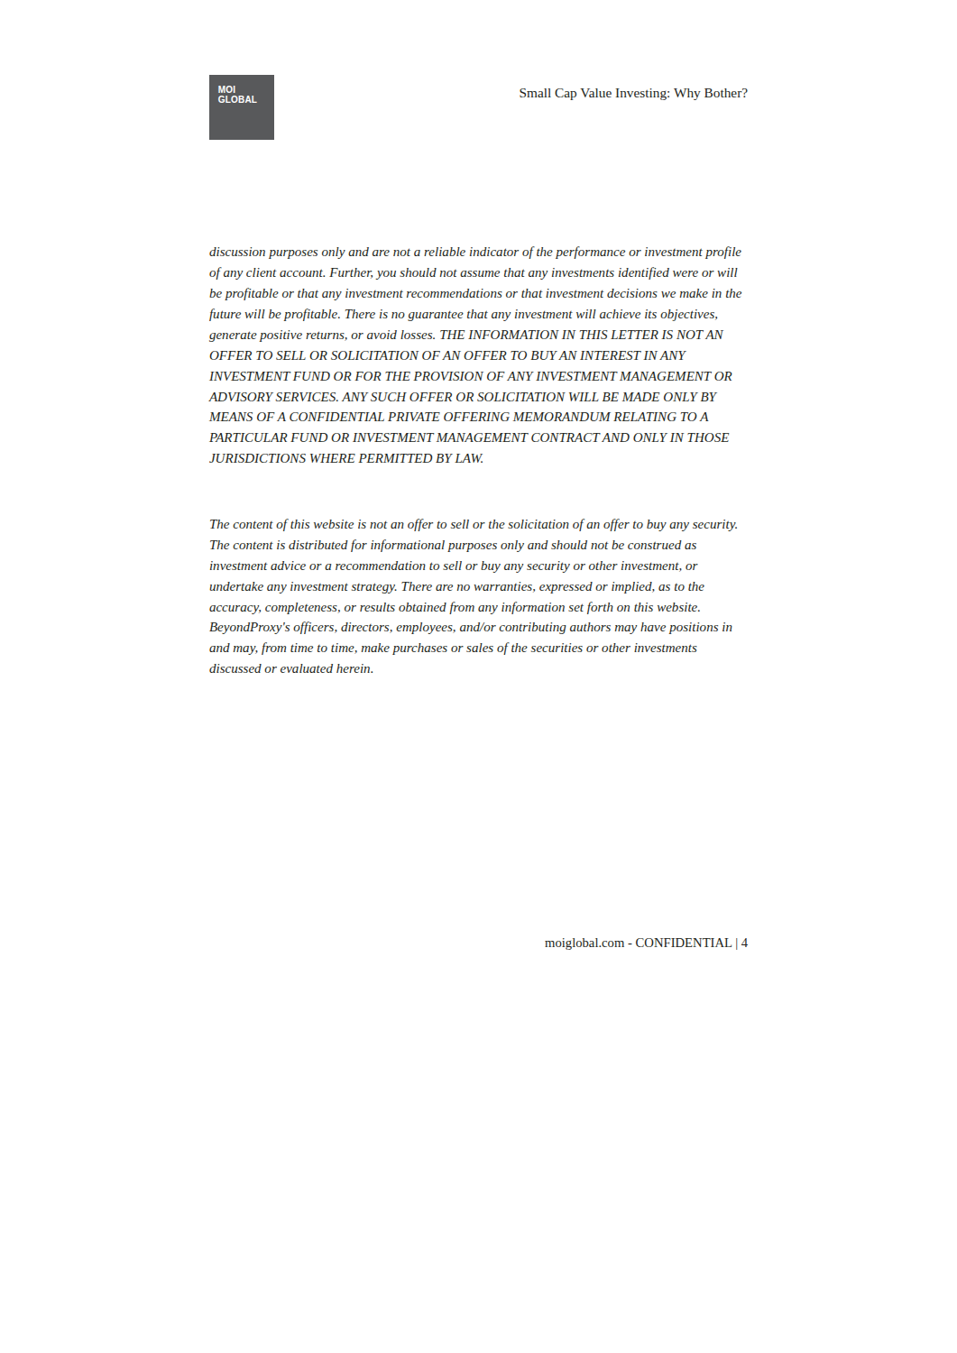MOI Global
Small Cap Value Investing: Why Bother?
discussion purposes only and are not a reliable indicator of the performance or investment profile of any client account. Further, you should not assume that any investments identified were or will be profitable or that any investment recommendations or that investment decisions we make in the future will be profitable. There is no guarantee that any investment will achieve its objectives, generate positive returns, or avoid losses. THE INFORMATION IN THIS LETTER IS NOT AN OFFER TO SELL OR SOLICITATION OF AN OFFER TO BUY AN INTEREST IN ANY INVESTMENT FUND OR FOR THE PROVISION OF ANY INVESTMENT MANAGEMENT OR ADVISORY SERVICES. ANY SUCH OFFER OR SOLICITATION WILL BE MADE ONLY BY MEANS OF A CONFIDENTIAL PRIVATE OFFERING MEMORANDUM RELATING TO A PARTICULAR FUND OR INVESTMENT MANAGEMENT CONTRACT AND ONLY IN THOSE JURISDICTIONS WHERE PERMITTED BY LAW.
The content of this website is not an offer to sell or the solicitation of an offer to buy any security. The content is distributed for informational purposes only and should not be construed as investment advice or a recommendation to sell or buy any security or other investment, or undertake any investment strategy. There are no warranties, expressed or implied, as to the accuracy, completeness, or results obtained from any information set forth on this website. BeyondProxy's officers, directors, employees, and/or contributing authors may have positions in and may, from time to time, make purchases or sales of the securities or other investments discussed or evaluated herein.
moiglobal.com - CONFIDENTIAL | 4